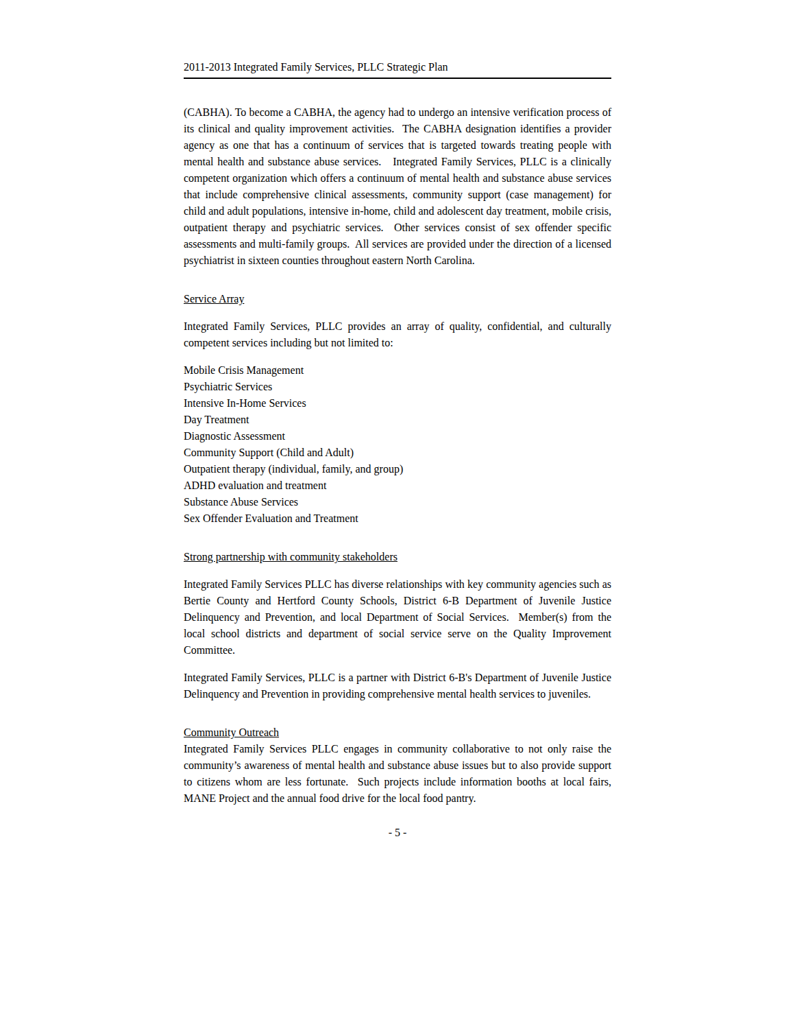2011-2013 Integrated Family Services, PLLC Strategic Plan
(CABHA). To become a CABHA, the agency had to undergo an intensive verification process of its clinical and quality improvement activities. The CABHA designation identifies a provider agency as one that has a continuum of services that is targeted towards treating people with mental health and substance abuse services. Integrated Family Services, PLLC is a clinically competent organization which offers a continuum of mental health and substance abuse services that include comprehensive clinical assessments, community support (case management) for child and adult populations, intensive in-home, child and adolescent day treatment, mobile crisis, outpatient therapy and psychiatric services. Other services consist of sex offender specific assessments and multi-family groups. All services are provided under the direction of a licensed psychiatrist in sixteen counties throughout eastern North Carolina.
Service Array
Integrated Family Services, PLLC provides an array of quality, confidential, and culturally competent services including but not limited to:
Mobile Crisis Management
Psychiatric Services
Intensive In-Home Services
Day Treatment
Diagnostic Assessment
Community Support (Child and Adult)
Outpatient therapy (individual, family, and group)
ADHD evaluation and treatment
Substance Abuse Services
Sex Offender Evaluation and Treatment
Strong partnership with community stakeholders
Integrated Family Services PLLC has diverse relationships with key community agencies such as Bertie County and Hertford County Schools, District 6-B Department of Juvenile Justice Delinquency and Prevention, and local Department of Social Services. Member(s) from the local school districts and department of social service serve on the Quality Improvement Committee.
Integrated Family Services, PLLC is a partner with District 6-B's Department of Juvenile Justice Delinquency and Prevention in providing comprehensive mental health services to juveniles.
Community Outreach
Integrated Family Services PLLC engages in community collaborative to not only raise the community’s awareness of mental health and substance abuse issues but to also provide support to citizens whom are less fortunate. Such projects include information booths at local fairs, MANE Project and the annual food drive for the local food pantry.
- 5 -